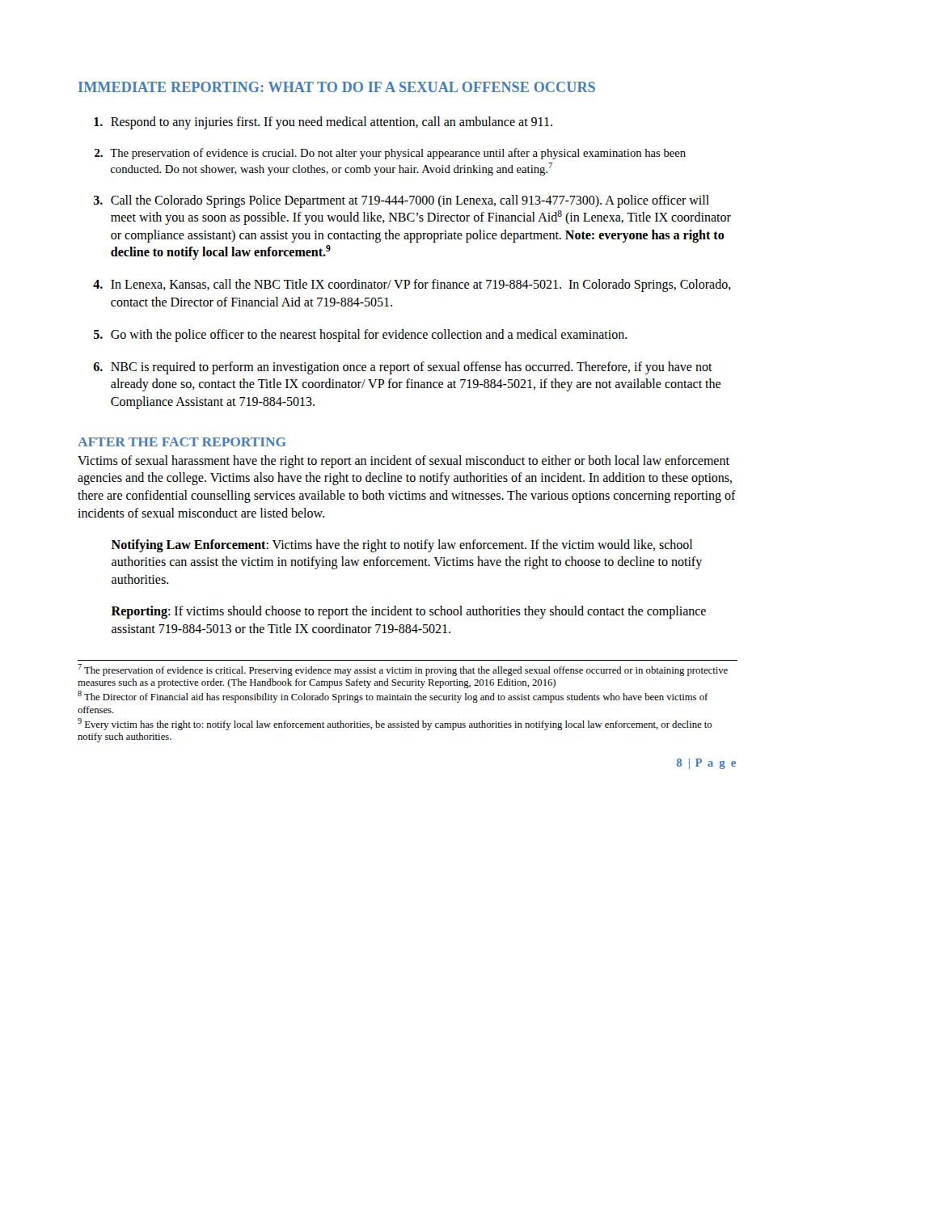IMMEDIATE REPORTING: WHAT TO DO IF A SEXUAL OFFENSE OCCURS
Respond to any injuries first. If you need medical attention, call an ambulance at 911.
The preservation of evidence is crucial. Do not alter your physical appearance until after a physical examination has been conducted. Do not shower, wash your clothes, or comb your hair. Avoid drinking and eating.7
Call the Colorado Springs Police Department at 719-444-7000 (in Lenexa, call 913-477-7300). A police officer will meet with you as soon as possible. If you would like, NBC’s Director of Financial Aid8 (in Lenexa, Title IX coordinator or compliance assistant) can assist you in contacting the appropriate police department. Note: everyone has a right to decline to notify local law enforcement.9
In Lenexa, Kansas, call the NBC Title IX coordinator/ VP for finance at 719-884-5021. In Colorado Springs, Colorado, contact the Director of Financial Aid at 719-884-5051.
Go with the police officer to the nearest hospital for evidence collection and a medical examination.
NBC is required to perform an investigation once a report of sexual offense has occurred. Therefore, if you have not already done so, contact the Title IX coordinator/ VP for finance at 719-884-5021, if they are not available contact the Compliance Assistant at 719-884-5013.
AFTER THE FACT REPORTING
Victims of sexual harassment have the right to report an incident of sexual misconduct to either or both local law enforcement agencies and the college. Victims also have the right to decline to notify authorities of an incident. In addition to these options, there are confidential counselling services available to both victims and witnesses. The various options concerning reporting of incidents of sexual misconduct are listed below.
Notifying Law Enforcement: Victims have the right to notify law enforcement. If the victim would like, school authorities can assist the victim in notifying law enforcement. Victims have the right to choose to decline to notify authorities.
Reporting: If victims should choose to report the incident to school authorities they should contact the compliance assistant 719-884-5013 or the Title IX coordinator 719-884-5021.
7 The preservation of evidence is critical. Preserving evidence may assist a victim in proving that the alleged sexual offense occurred or in obtaining protective measures such as a protective order. (The Handbook for Campus Safety and Security Reporting, 2016 Edition, 2016)
8 The Director of Financial aid has responsibility in Colorado Springs to maintain the security log and to assist campus students who have been victims of offenses.
9 Every victim has the right to: notify local law enforcement authorities, be assisted by campus authorities in notifying local law enforcement, or decline to notify such authorities.
8 | P a g e